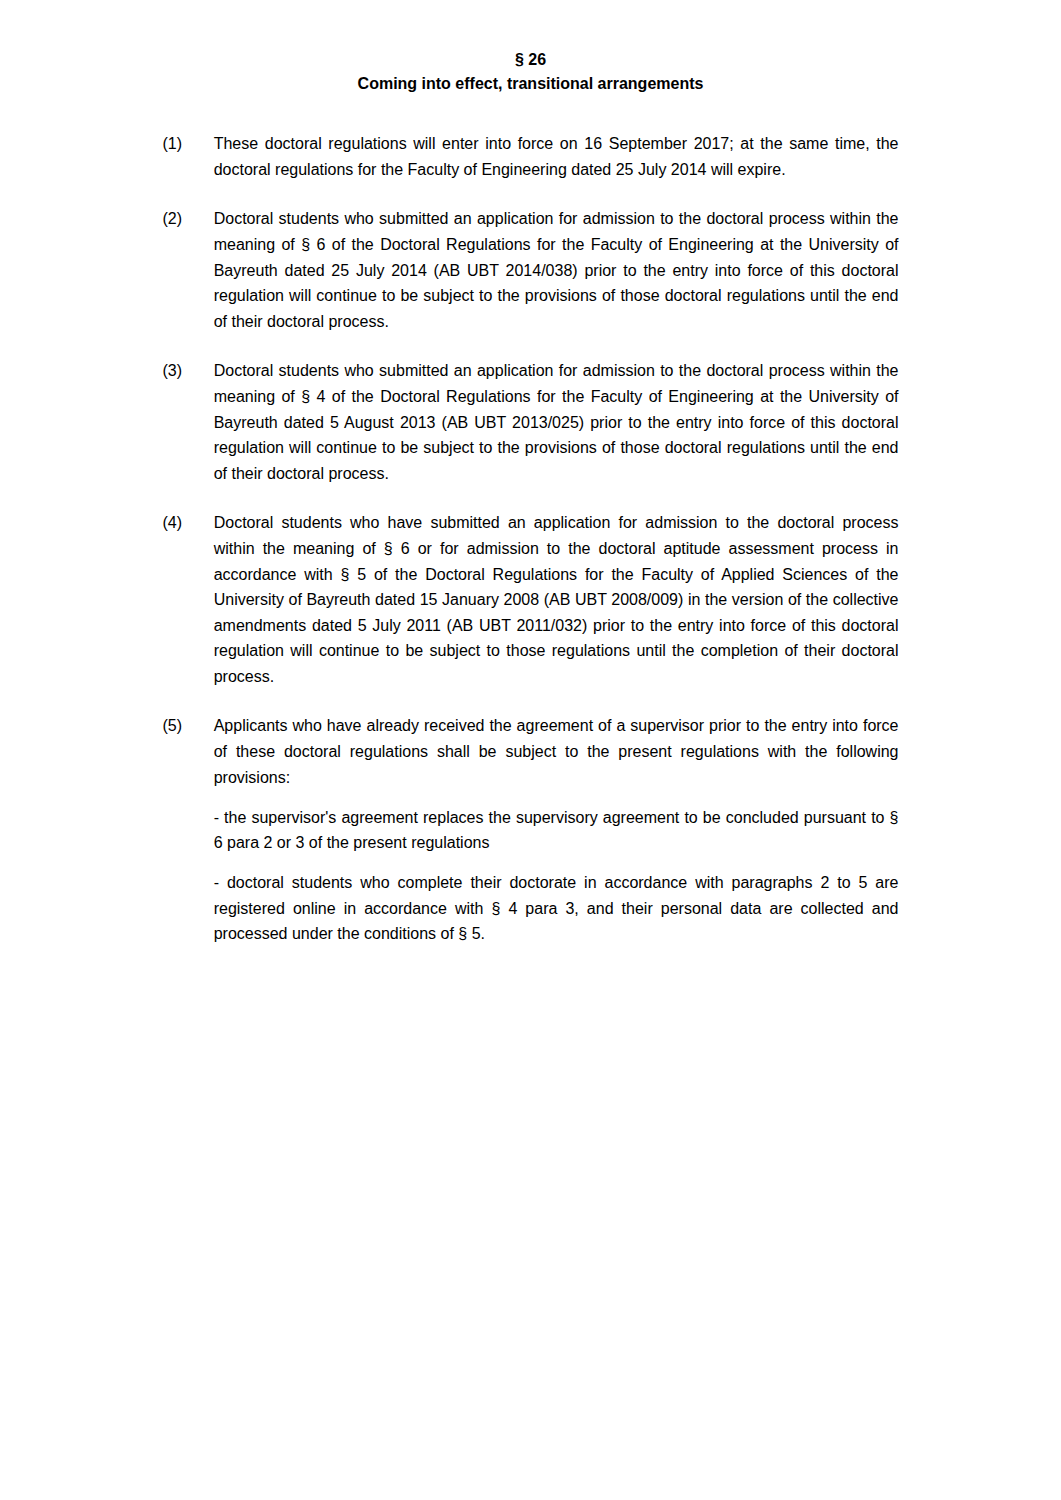§ 26
Coming into effect, transitional arrangements
These doctoral regulations will enter into force on 16 September 2017; at the same time, the doctoral regulations for the Faculty of Engineering dated 25 July 2014 will expire.
Doctoral students who submitted an application for admission to the doctoral process within the meaning of § 6 of the Doctoral Regulations for the Faculty of Engineering at the University of Bayreuth dated 25 July 2014 (AB UBT 2014/038) prior to the entry into force of this doctoral regulation will continue to be subject to the provisions of those doctoral regulations until the end of their doctoral process.
Doctoral students who submitted an application for admission to the doctoral process within the meaning of § 4 of the Doctoral Regulations for the Faculty of Engineering at the University of Bayreuth dated 5 August 2013 (AB UBT 2013/025) prior to the entry into force of this doctoral regulation will continue to be subject to the provisions of those doctoral regulations until the end of their doctoral process.
Doctoral students who have submitted an application for admission to the doctoral process within the meaning of § 6 or for admission to the doctoral aptitude assessment process in accordance with § 5 of the Doctoral Regulations for the Faculty of Applied Sciences of the University of Bayreuth dated 15 January 2008 (AB UBT 2008/009) in the version of the collective amendments dated 5 July 2011 (AB UBT 2011/032) prior to the entry into force of this doctoral regulation will continue to be subject to those regulations until the completion of their doctoral process.
Applicants who have already received the agreement of a supervisor prior to the entry into force of these doctoral regulations shall be subject to the present regulations with the following provisions:
- the supervisor's agreement replaces the supervisory agreement to be concluded pursuant to § 6 para 2 or 3 of the present regulations
- doctoral students who complete their doctorate in accordance with paragraphs 2 to 5 are registered online in accordance with § 4 para 3, and their personal data are collected and processed under the conditions of § 5.